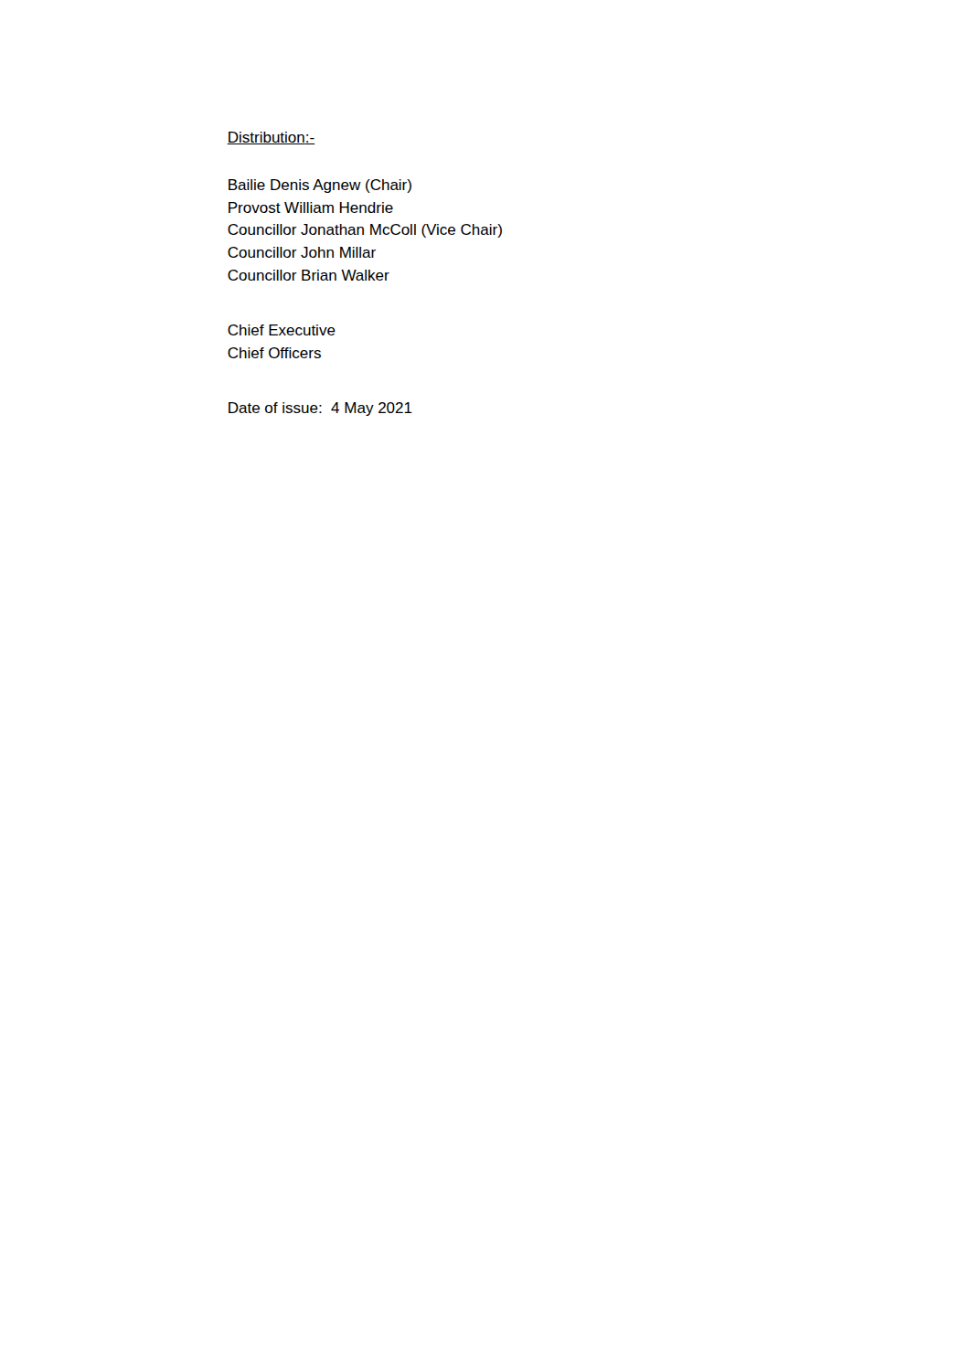Distribution:-
Bailie Denis Agnew (Chair)
Provost William Hendrie
Councillor Jonathan McColl (Vice Chair)
Councillor John Millar
Councillor Brian Walker
Chief Executive
Chief Officers
Date of issue: 4 May 2021